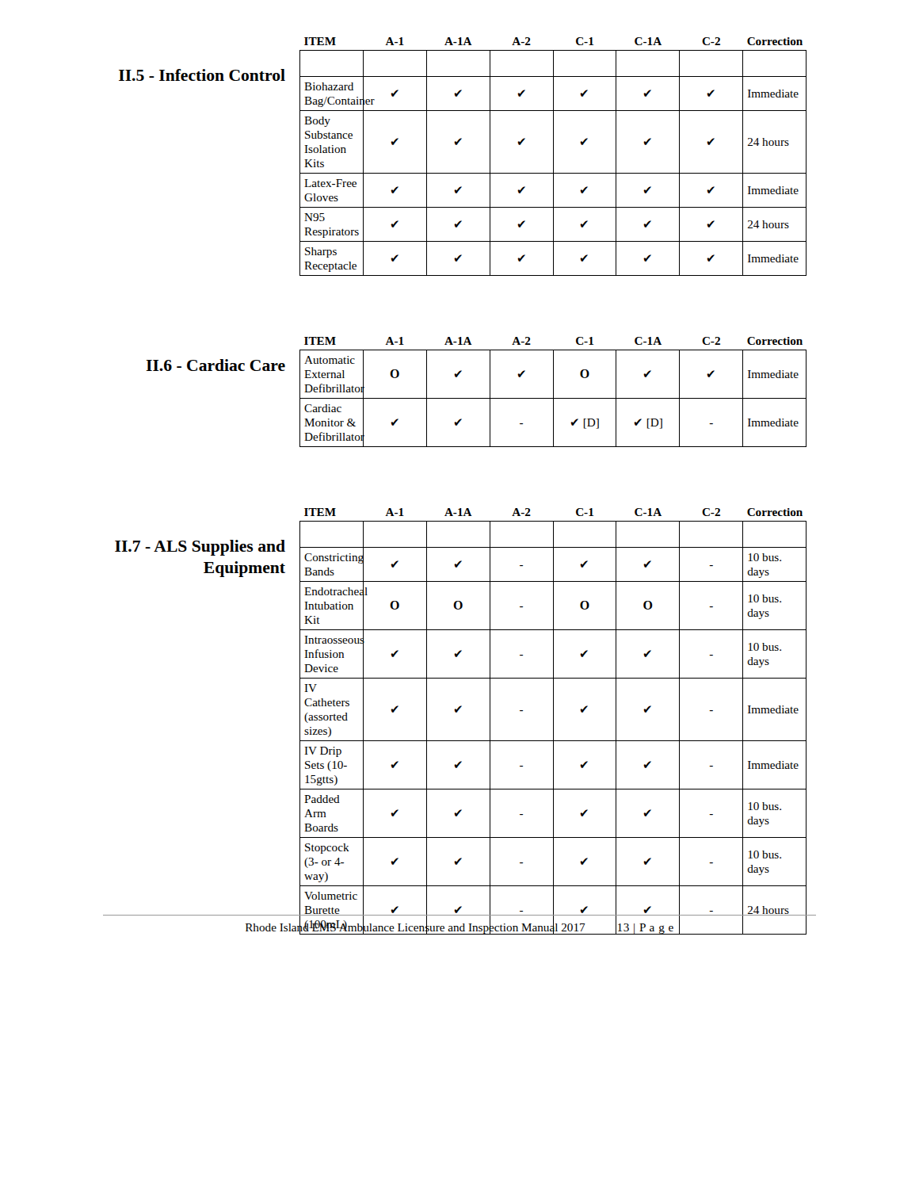II.5 - Infection Control
| ITEM | A-1 | A-1A | A-2 | C-1 | C-1A | C-2 | Correction |
| --- | --- | --- | --- | --- | --- | --- | --- |
| Biohazard Bag/Container | ✔ | ✔ | ✔ | ✔ | ✔ | ✔ | Immediate |
| Body Substance Isolation Kits | ✔ | ✔ | ✔ | ✔ | ✔ | ✔ | 24 hours |
| Latex-Free Gloves | ✔ | ✔ | ✔ | ✔ | ✔ | ✔ | Immediate |
| N95 Respirators | ✔ | ✔ | ✔ | ✔ | ✔ | ✔ | 24 hours |
| Sharps Receptacle | ✔ | ✔ | ✔ | ✔ | ✔ | ✔ | Immediate |
II.6 - Cardiac Care
| ITEM | A-1 | A-1A | A-2 | C-1 | C-1A | C-2 | Correction |
| --- | --- | --- | --- | --- | --- | --- | --- |
| Automatic External Defibrillator | O | ✔ | ✔ | O | ✔ | ✔ | Immediate |
| Cardiac Monitor & Defibrillator | ✔ | ✔ | - | ✔ [D] | ✔ [D] | - | Immediate |
II.7 - ALS Supplies and Equipment
| ITEM | A-1 | A-1A | A-2 | C-1 | C-1A | C-2 | Correction |
| --- | --- | --- | --- | --- | --- | --- | --- |
| Constricting Bands | ✔ | ✔ | - | ✔ | ✔ | - | 10 bus. days |
| Endotracheal Intubation Kit | O | O | - | O | O | - | 10 bus. days |
| Intraosseous Infusion Device | ✔ | ✔ | - | ✔ | ✔ | - | 10 bus. days |
| IV Catheters (assorted sizes) | ✔ | ✔ | - | ✔ | ✔ | - | Immediate |
| IV Drip Sets (10-15gtts) | ✔ | ✔ | - | ✔ | ✔ | - | Immediate |
| Padded Arm Boards | ✔ | ✔ | - | ✔ | ✔ | - | 10 bus. days |
| Stopcock (3- or 4-way) | ✔ | ✔ | - | ✔ | ✔ | - | 10 bus. days |
| Volumetric Burette (100mL) | ✔ | ✔ | - | ✔ | ✔ | - | 24 hours |
Rhode Island EMS Ambulance Licensure and Inspection Manual 2017 13 | P a g e